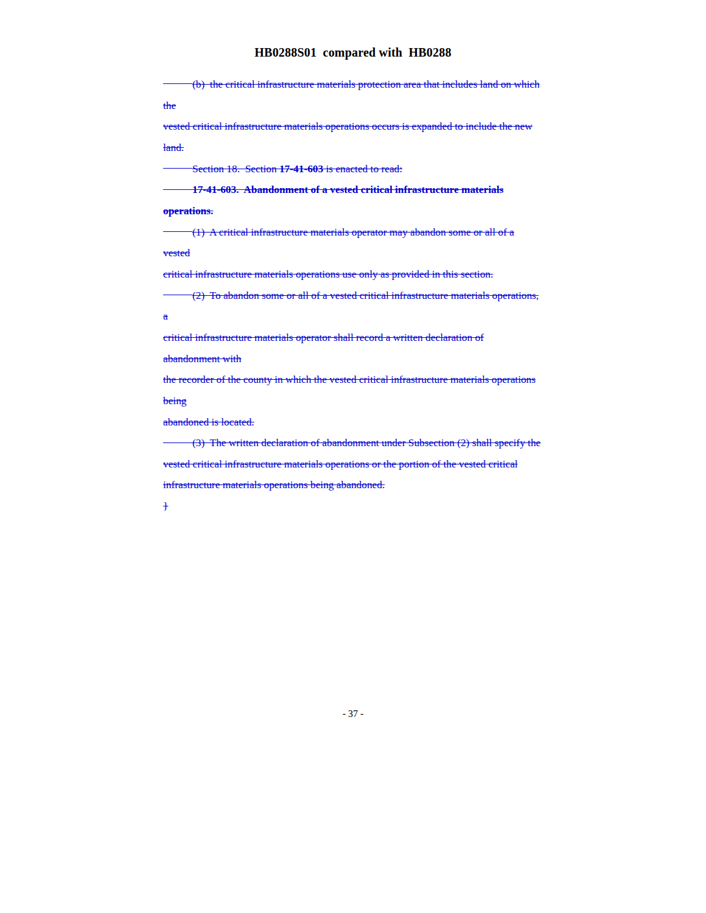HB0288S01 compared with HB0288
(b) the critical infrastructure materials protection area that includes land on which the
vested critical infrastructure materials operations occurs is expanded to include the new land.
Section 18. Section 17-41-603 is enacted to read:
17-41-603. Abandonment of a vested critical infrastructure materials operations.
(1) A critical infrastructure materials operator may abandon some or all of a vested
critical infrastructure materials operations use only as provided in this section.
(2) To abandon some or all of a vested critical infrastructure materials operations, a
critical infrastructure materials operator shall record a written declaration of abandonment with
the recorder of the county in which the vested critical infrastructure materials operations being
abandoned is located.
(3) The written declaration of abandonment under Subsection (2) shall specify the
vested critical infrastructure materials operations or the portion of the vested critical
infrastructure materials operations being abandoned.
}
- 37 -